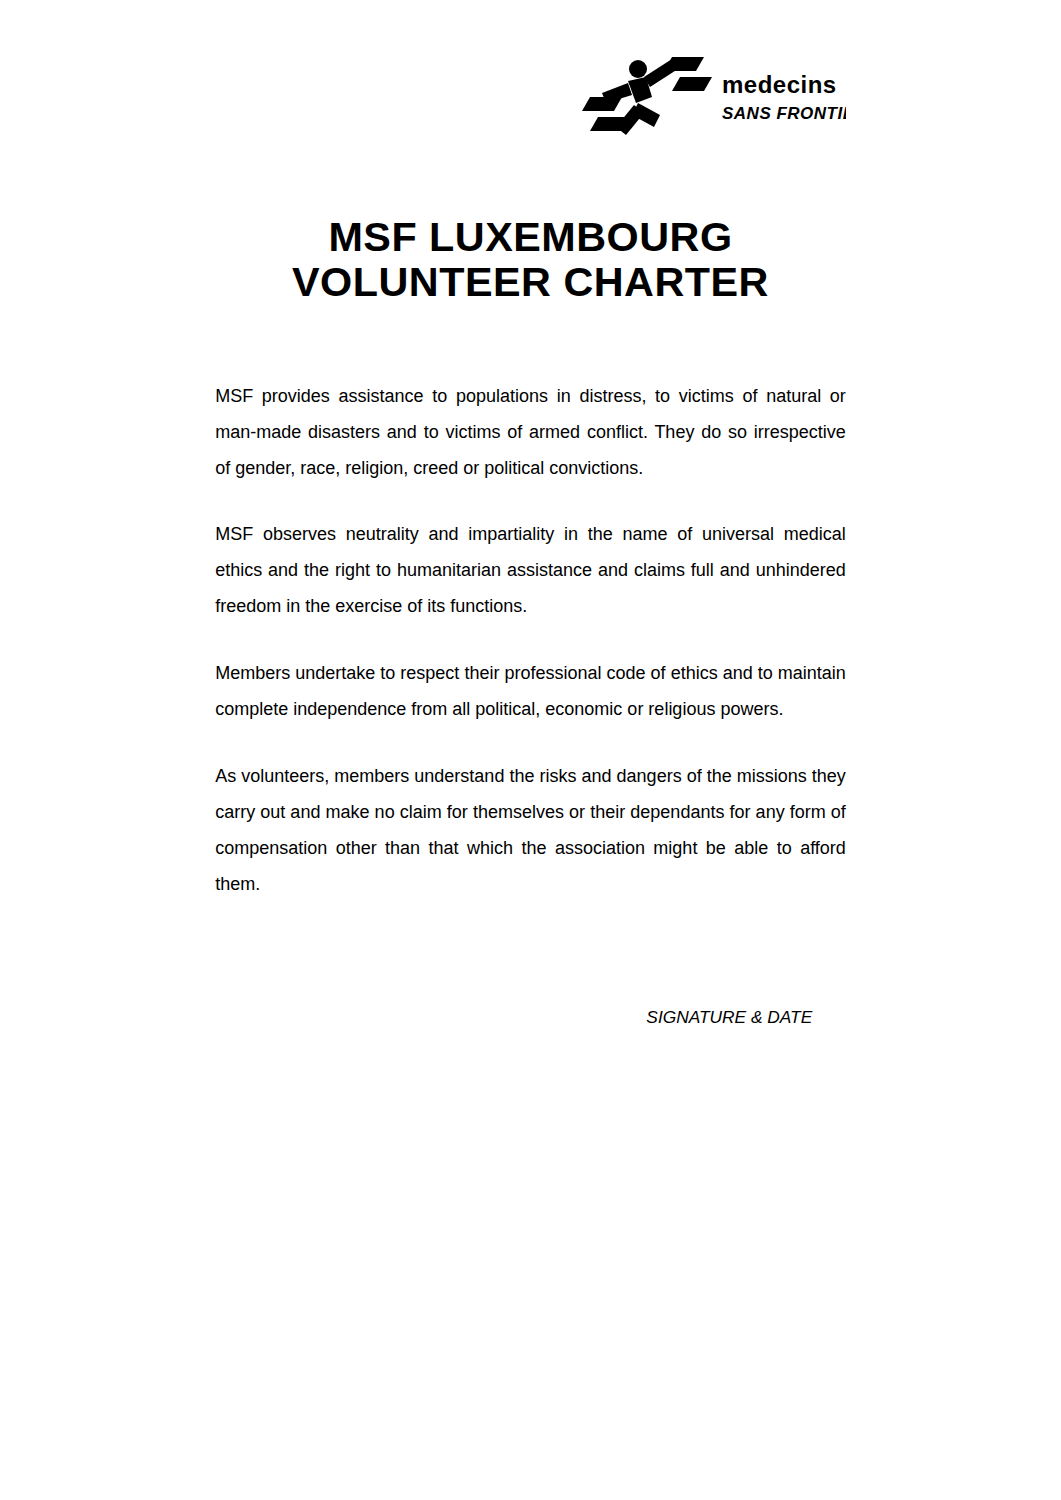medecins SANS FRONTIERES
MSF LUXEMBOURG VOLUNTEER CHARTER
MSF provides assistance to populations in distress, to victims of natural or man-made disasters and to victims of armed conflict. They do so irrespective of gender, race, religion, creed or political convictions.
MSF observes neutrality and impartiality in the name of universal medical ethics and the right to humanitarian assistance and claims full and unhindered freedom in the exercise of its functions.
Members undertake to respect their professional code of ethics and to maintain complete independence from all political, economic or religious powers.
As volunteers, members understand the risks and dangers of the missions they carry out and make no claim for themselves or their dependants for any form of compensation other than that which the association might be able to afford them.
SIGNATURE & DATE